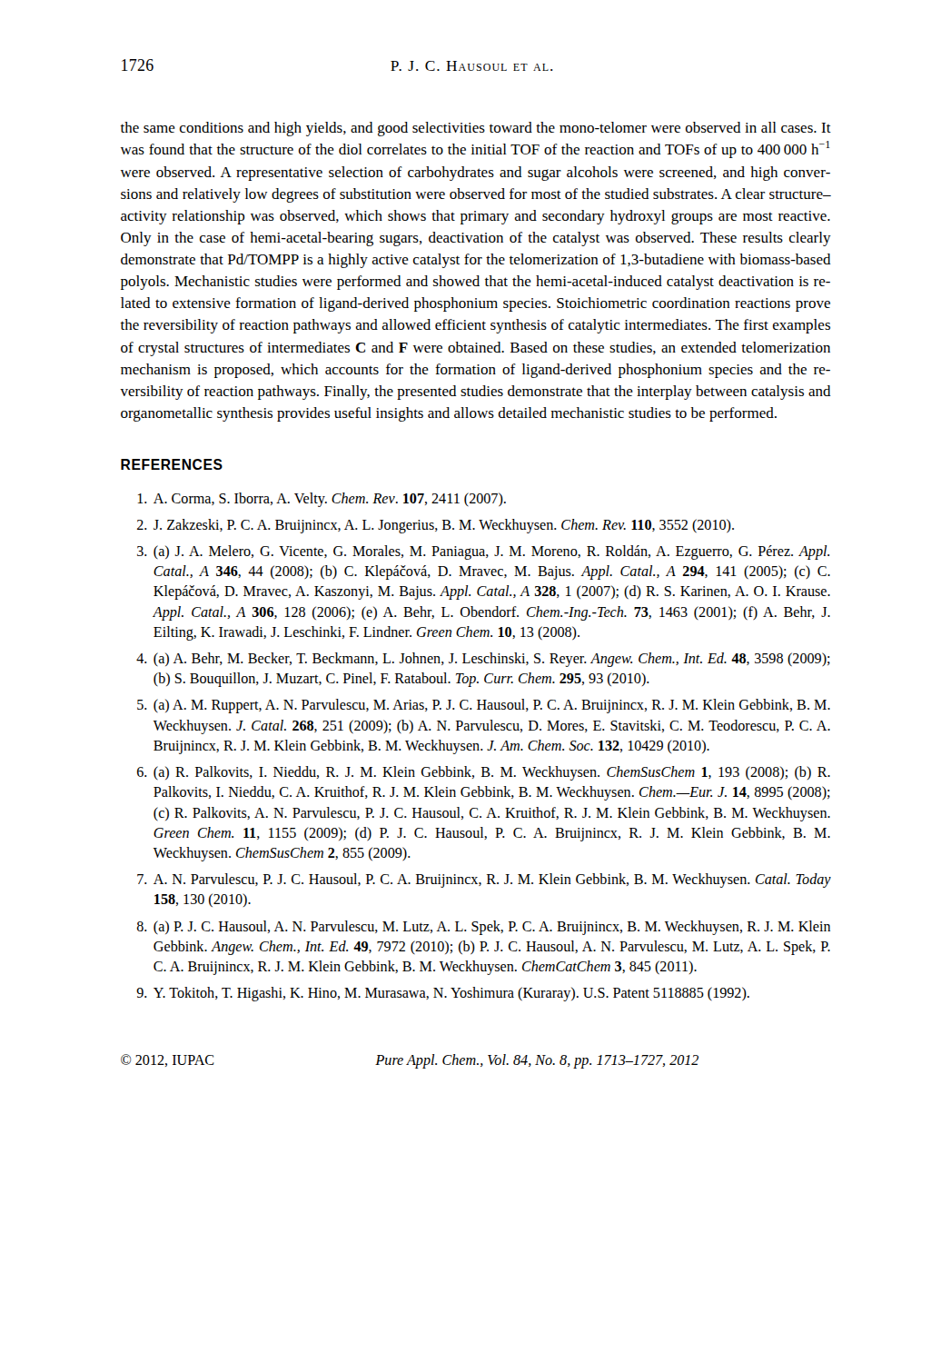1726
P. J. C. Hausoul et al.
the same conditions and high yields, and good selectivities toward the mono-telomer were observed in all cases. It was found that the structure of the diol correlates to the initial TOF of the reaction and TOFs of up to 400 000 h−1 were observed. A representative selection of carbohydrates and sugar alcohols were screened, and high conversions and relatively low degrees of substitution were observed for most of the studied substrates. A clear structure–activity relationship was observed, which shows that primary and secondary hydroxyl groups are most reactive. Only in the case of hemi-acetal-bearing sugars, deactivation of the catalyst was observed. These results clearly demonstrate that Pd/TOMPP is a highly active catalyst for the telomerization of 1,3-butadiene with biomass-based polyols. Mechanistic studies were performed and showed that the hemi-acetal-induced catalyst deactivation is related to extensive formation of ligand-derived phosphonium species. Stoichiometric coordination reactions prove the reversibility of reaction pathways and allowed efficient synthesis of catalytic intermediates. The first examples of crystal structures of intermediates C and F were obtained. Based on these studies, an extended telomerization mechanism is proposed, which accounts for the formation of ligand-derived phosphonium species and the reversibility of reaction pathways. Finally, the presented studies demonstrate that the interplay between catalysis and organometallic synthesis provides useful insights and allows detailed mechanistic studies to be performed.
REFERENCES
A. Corma, S. Iborra, A. Velty. Chem. Rev. 107, 2411 (2007).
J. Zakzeski, P. C. A. Bruijnincx, A. L. Jongerius, B. M. Weckhuysen. Chem. Rev. 110, 3552 (2010).
(a) J. A. Melero, G. Vicente, G. Morales, M. Paniagua, J. M. Moreno, R. Roldán, A. Ezguerro, G. Pérez. Appl. Catal., A 346, 44 (2008); (b) C. Klepáčová, D. Mravec, M. Bajus. Appl. Catal., A 294, 141 (2005); (c) C. Klepáčová, D. Mravec, A. Kaszonyi, M. Bajus. Appl. Catal., A 328, 1 (2007); (d) R. S. Karinen, A. O. I. Krause. Appl. Catal., A 306, 128 (2006); (e) A. Behr, L. Obendorf. Chem.-Ing.-Tech. 73, 1463 (2001); (f) A. Behr, J. Eilting, K. Irawadi, J. Leschinki, F. Lindner. Green Chem. 10, 13 (2008).
(a) A. Behr, M. Becker, T. Beckmann, L. Johnen, J. Leschinski, S. Reyer. Angew. Chem., Int. Ed. 48, 3598 (2009); (b) S. Bouquillon, J. Muzart, C. Pinel, F. Rataboul. Top. Curr. Chem. 295, 93 (2010).
(a) A. M. Ruppert, A. N. Parvulescu, M. Arias, P. J. C. Hausoul, P. C. A. Bruijnincx, R. J. M. Klein Gebbink, B. M. Weckhuysen. J. Catal. 268, 251 (2009); (b) A. N. Parvulescu, D. Mores, E. Stavitski, C. M. Teodorescu, P. C. A. Bruijnincx, R. J. M. Klein Gebbink, B. M. Weckhuysen. J. Am. Chem. Soc. 132, 10429 (2010).
(a) R. Palkovits, I. Nieddu, R. J. M. Klein Gebbink, B. M. Weckhuysen. ChemSusChem 1, 193 (2008); (b) R. Palkovits, I. Nieddu, C. A. Kruithof, R. J. M. Klein Gebbink, B. M. Weckhuysen. Chem.—Eur. J. 14, 8995 (2008); (c) R. Palkovits, A. N. Parvulescu, P. J. C. Hausoul, C. A. Kruithof, R. J. M. Klein Gebbink, B. M. Weckhuysen. Green Chem. 11, 1155 (2009); (d) P. J. C. Hausoul, P. C. A. Bruijnincx, R. J. M. Klein Gebbink, B. M. Weckhuysen. ChemSusChem 2, 855 (2009).
A. N. Parvulescu, P. J. C. Hausoul, P. C. A. Bruijnincx, R. J. M. Klein Gebbink, B. M. Weckhuysen. Catal. Today 158, 130 (2010).
(a) P. J. C. Hausoul, A. N. Parvulescu, M. Lutz, A. L. Spek, P. C. A. Bruijnincx, B. M. Weckhuysen, R. J. M. Klein Gebbink. Angew. Chem., Int. Ed. 49, 7972 (2010); (b) P. J. C. Hausoul, A. N. Parvulescu, M. Lutz, A. L. Spek, P. C. A. Bruijnincx, R. J. M. Klein Gebbink, B. M. Weckhuysen. ChemCatChem 3, 845 (2011).
Y. Tokitoh, T. Higashi, K. Hino, M. Murasawa, N. Yoshimura (Kuraray). U.S. Patent 5118885 (1992).
© 2012, IUPAC
Pure Appl. Chem., Vol. 84, No. 8, pp. 1713–1727, 2012